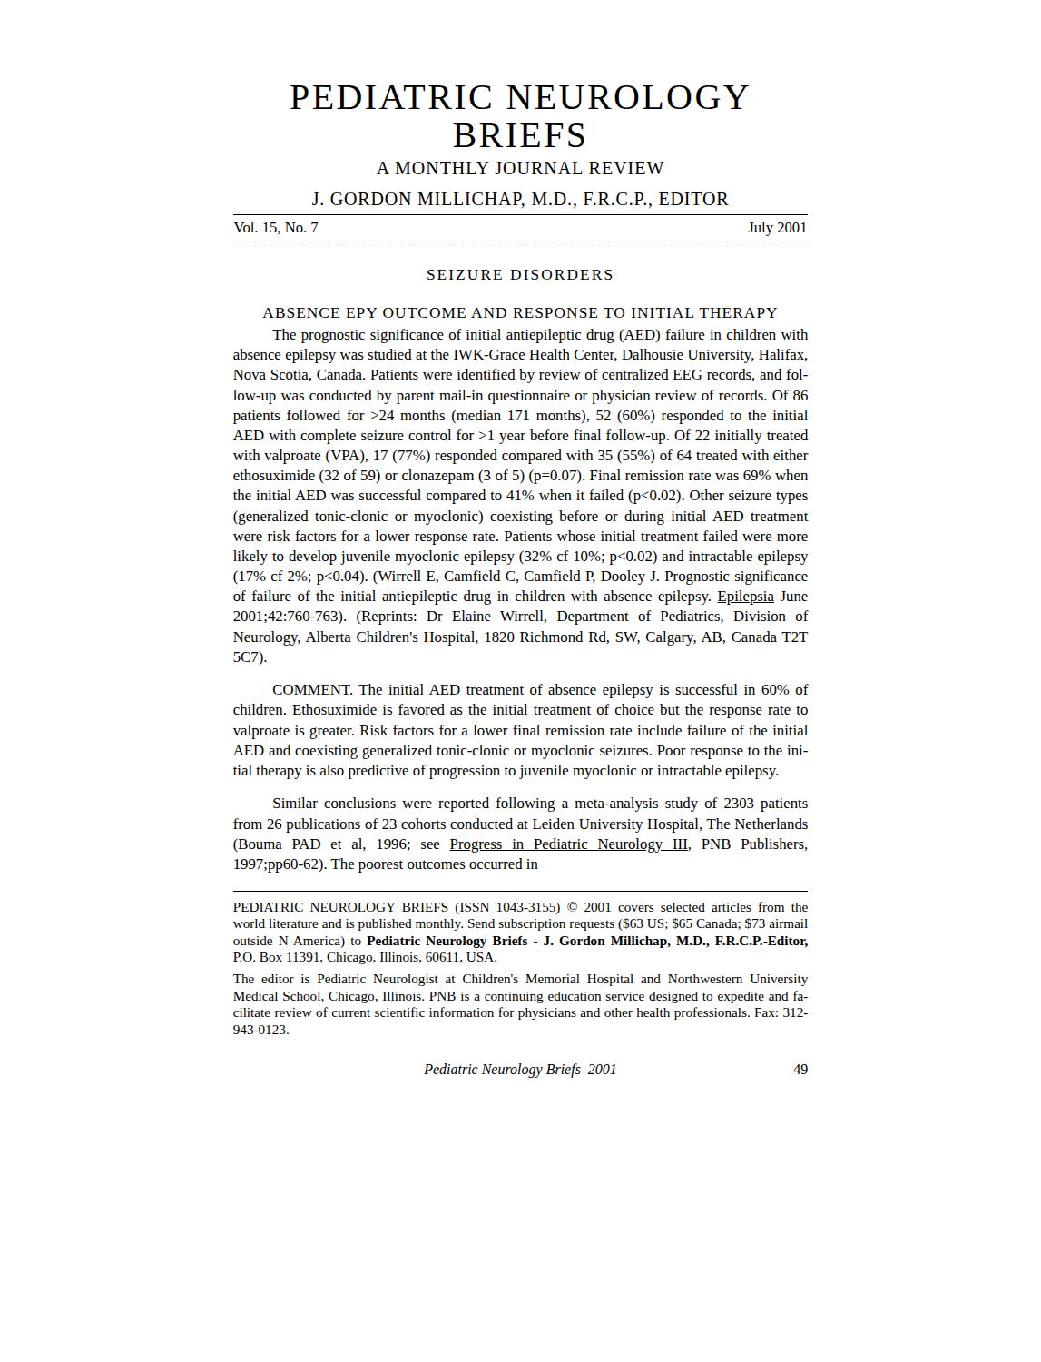PEDIATRIC NEUROLOGY BRIEFS
A MONTHLY JOURNAL REVIEW
J. GORDON MILLICHAP, M.D., F.R.C.P., EDITOR
Vol. 15, No. 7 July 2001
SEIZURE DISORDERS
ABSENCE EPY OUTCOME AND RESPONSE TO INITIAL THERAPY
The prognostic significance of initial antiepileptic drug (AED) failure in children with absence epilepsy was studied at the IWK-Grace Health Center, Dalhousie University, Halifax, Nova Scotia, Canada. Patients were identified by review of centralized EEG records, and follow-up was conducted by parent mail-in questionnaire or physician review of records. Of 86 patients followed for >24 months (median 171 months), 52 (60%) responded to the initial AED with complete seizure control for >1 year before final follow-up. Of 22 initially treated with valproate (VPA), 17 (77%) responded compared with 35 (55%) of 64 treated with either ethosuximide (32 of 59) or clonazepam (3 of 5) (p=0.07). Final remission rate was 69% when the initial AED was successful compared to 41% when it failed (p<0.02). Other seizure types (generalized tonic-clonic or myoclonic) coexisting before or during initial AED treatment were risk factors for a lower response rate. Patients whose initial treatment failed were more likely to develop juvenile myoclonic epilepsy (32% cf 10%; p<0.02) and intractable epilepsy (17% cf 2%; p<0.04). (Wirrell E, Camfield C, Camfield P, Dooley J. Prognostic significance of failure of the initial antiepileptic drug in children with absence epilepsy. Epilepsia June 2001;42:760-763). (Reprints: Dr Elaine Wirrell, Department of Pediatrics, Division of Neurology, Alberta Children's Hospital, 1820 Richmond Rd, SW, Calgary, AB, Canada T2T 5C7).
COMMENT. The initial AED treatment of absence epilepsy is successful in 60% of children. Ethosuximide is favored as the initial treatment of choice but the response rate to valproate is greater. Risk factors for a lower final remission rate include failure of the initial AED and coexisting generalized tonic-clonic or myoclonic seizures. Poor response to the initial therapy is also predictive of progression to juvenile myoclonic or intractable epilepsy.
Similar conclusions were reported following a meta-analysis study of 2303 patients from 26 publications of 23 cohorts conducted at Leiden University Hospital, The Netherlands (Bouma PAD et al, 1996; see Progress in Pediatric Neurology III, PNB Publishers, 1997;pp60-62). The poorest outcomes occurred in
PEDIATRIC NEUROLOGY BRIEFS (ISSN 1043-3155) © 2001 covers selected articles from the world literature and is published monthly. Send subscription requests ($63 US; $65 Canada; $73 airmail outside N America) to Pediatric Neurology Briefs - J. Gordon Millichap, M.D., F.R.C.P.-Editor, P.O. Box 11391, Chicago, Illinois, 60611, USA.
The editor is Pediatric Neurologist at Children's Memorial Hospital and Northwestern University Medical School, Chicago, Illinois. PNB is a continuing education service designed to expedite and facilitate review of current scientific information for physicians and other health professionals. Fax: 312-943-0123.
Pediatric Neurology Briefs 2001 49